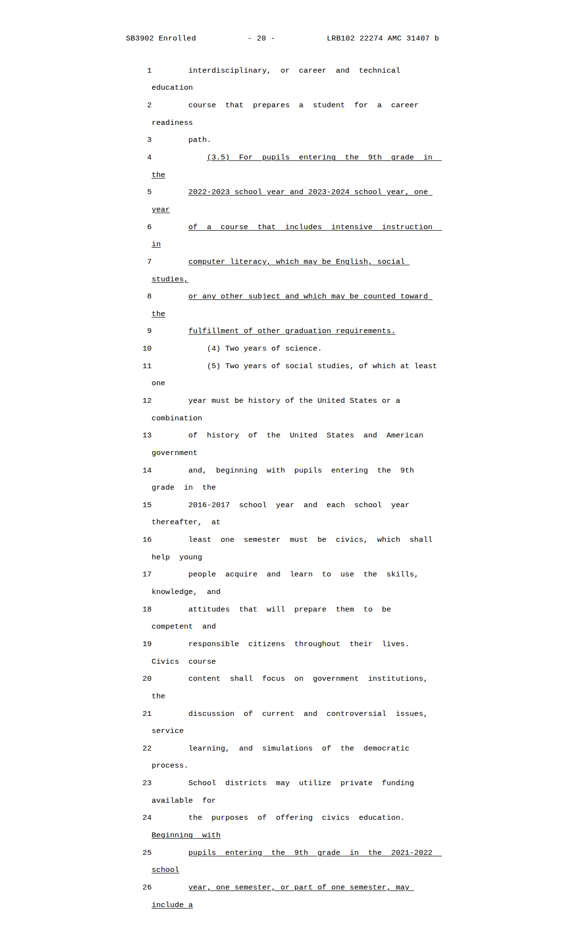SB3902 Enrolled - 20 - LRB102 22274 AMC 31407 b
| 1 | interdisciplinary, or career and technical education |
| 2 | course that prepares a student for a career readiness |
| 3 | path. |
| 4 | (3.5) For pupils entering the 9th grade in the |
| 5 | 2022-2023 school year and 2023-2024 school year, one year |
| 6 | of a course that includes intensive instruction in |
| 7 | computer literacy, which may be English, social studies, |
| 8 | or any other subject and which may be counted toward the |
| 9 | fulfillment of other graduation requirements. |
| 10 | (4) Two years of science. |
| 11 | (5) Two years of social studies, of which at least one |
| 12 | year must be history of the United States or a combination |
| 13 | of history of the United States and American government |
| 14 | and, beginning with pupils entering the 9th grade in the |
| 15 | 2016-2017 school year and each school year thereafter, at |
| 16 | least one semester must be civics, which shall help young |
| 17 | people acquire and learn to use the skills, knowledge, and |
| 18 | attitudes that will prepare them to be competent and |
| 19 | responsible citizens throughout their lives. Civics course |
| 20 | content shall focus on government institutions, the |
| 21 | discussion of current and controversial issues, service |
| 22 | learning, and simulations of the democratic process. |
| 23 | School districts may utilize private funding available for |
| 24 | the purposes of offering civics education. Beginning with |
| 25 | pupils entering the 9th grade in the 2021-2022 school |
| 26 | year, one semester, or part of one semester, may include a |